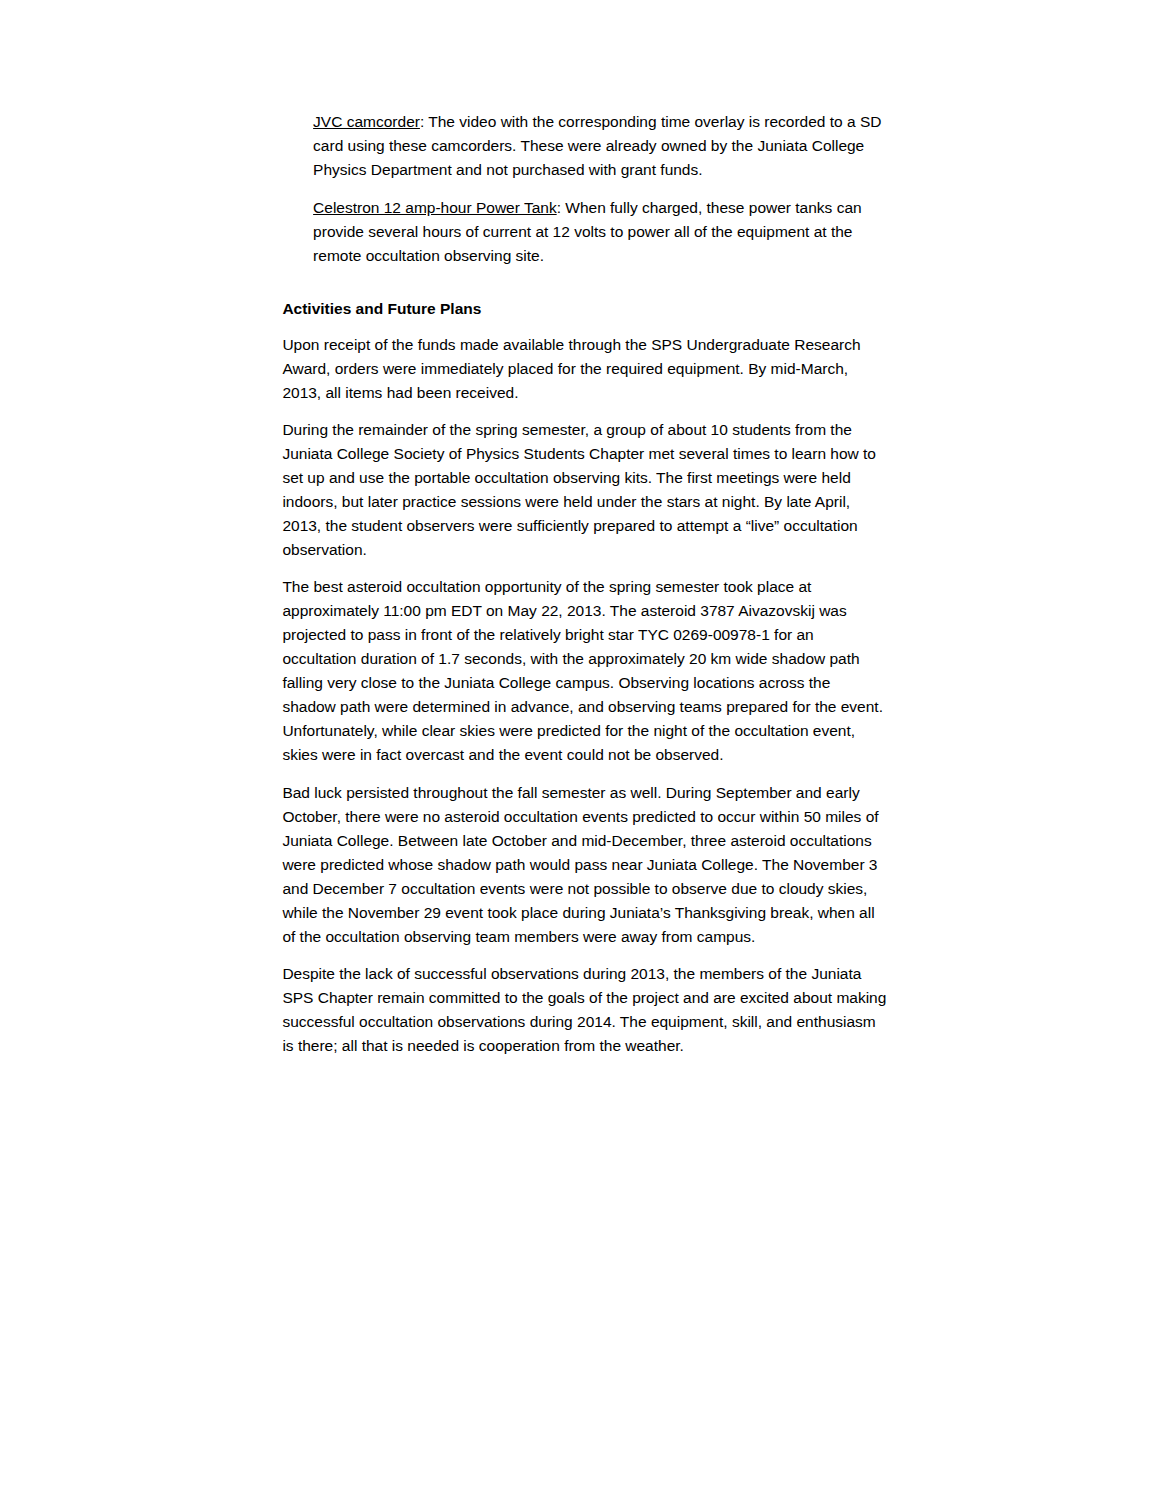JVC camcorder: The video with the corresponding time overlay is recorded to a SD card using these camcorders. These were already owned by the Juniata College Physics Department and not purchased with grant funds.
Celestron 12 amp-hour Power Tank: When fully charged, these power tanks can provide several hours of current at 12 volts to power all of the equipment at the remote occultation observing site.
Activities and Future Plans
Upon receipt of the funds made available through the SPS Undergraduate Research Award, orders were immediately placed for the required equipment. By mid-March, 2013, all items had been received.
During the remainder of the spring semester, a group of about 10 students from the Juniata College Society of Physics Students Chapter met several times to learn how to set up and use the portable occultation observing kits. The first meetings were held indoors, but later practice sessions were held under the stars at night. By late April, 2013, the student observers were sufficiently prepared to attempt a “live” occultation observation.
The best asteroid occultation opportunity of the spring semester took place at approximately 11:00 pm EDT on May 22, 2013. The asteroid 3787 Aivazovskij was projected to pass in front of the relatively bright star TYC 0269-00978-1 for an occultation duration of 1.7 seconds, with the approximately 20 km wide shadow path falling very close to the Juniata College campus. Observing locations across the shadow path were determined in advance, and observing teams prepared for the event. Unfortunately, while clear skies were predicted for the night of the occultation event, skies were in fact overcast and the event could not be observed.
Bad luck persisted throughout the fall semester as well. During September and early October, there were no asteroid occultation events predicted to occur within 50 miles of Juniata College. Between late October and mid-December, three asteroid occultations were predicted whose shadow path would pass near Juniata College. The November 3 and December 7 occultation events were not possible to observe due to cloudy skies, while the November 29 event took place during Juniata’s Thanksgiving break, when all of the occultation observing team members were away from campus.
Despite the lack of successful observations during 2013, the members of the Juniata SPS Chapter remain committed to the goals of the project and are excited about making successful occultation observations during 2014. The equipment, skill, and enthusiasm is there; all that is needed is cooperation from the weather.